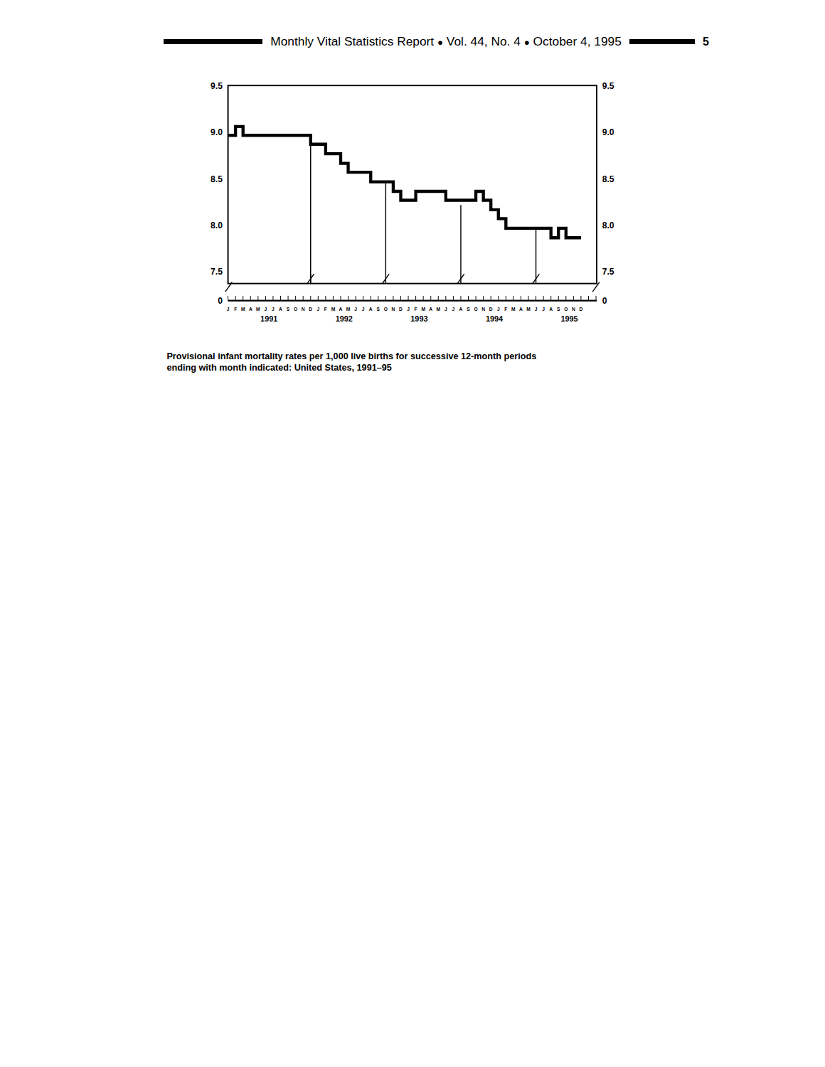Monthly Vital Statistics Report ● Vol. 44, No. 4 ● October 4, 1995 5
9.5 9.0 8.5 8.0 7.5 0 9.5 9.0 8.5 8.0 7.5 0 JFMAMJJASOND JFMAMJJASOND JFMAMJJASOND JFMAMJJASOND 1991 1992 1993 1994 1995
Provisional infant mortality rates per 1,000 live births for successive 12-month periods
ending with month indicated: United States, 1991–95